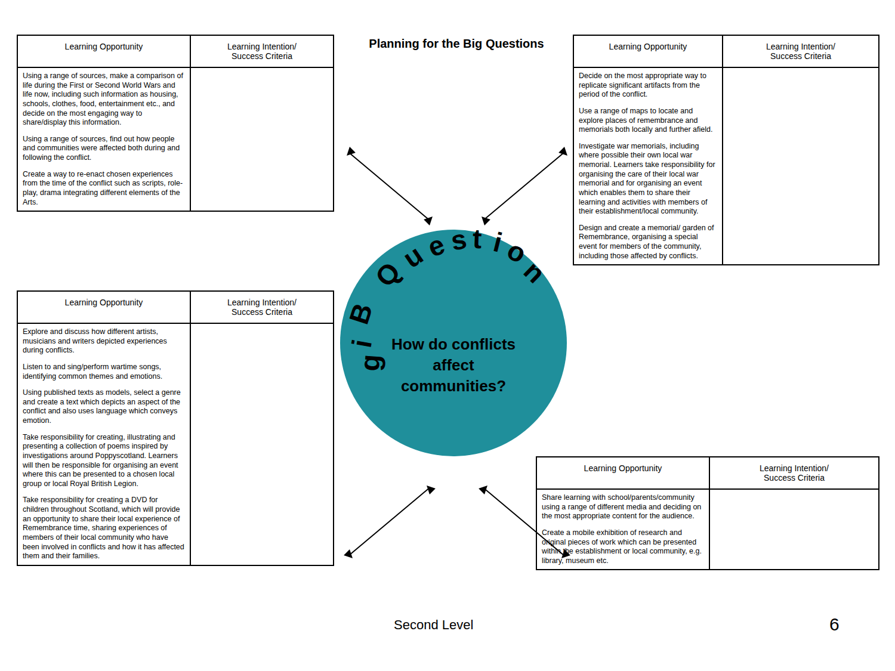Planning for the Big Questions
| Learning Opportunity | Learning Intention/ Success Criteria |
| --- | --- |
| Using a range of sources, make a comparison of life during the First or Second World Wars and life now, including such information as housing, schools, clothes, food, entertainment etc., and decide on the most engaging way to share/display this information. Using a range of sources, find out how people and communities were affected both during and following the conflict. Create a way to re-enact chosen experiences from the time of the conflict such as scripts, role-play, drama integrating different elements of the Arts. | |
| Learning Opportunity | Learning Intention/ Success Criteria |
| --- | --- |
| Explore and discuss how different artists, musicians and writers depicted experiences during conflicts. Listen to and sing/perform wartime songs, identifying common themes and emotions. Using published texts as models, select a genre and create a text which depicts an aspect of the conflict and also uses language which conveys emotion. Take responsibility for creating, illustrating and presenting a collection of poems inspired by investigations around Poppyscotland. Learners will then be responsible for organising an event where this can be presented to a chosen local group or local Royal British Legion. Take responsibility for creating a DVD for children throughout Scotland, which will provide an opportunity to share their local experience of Remembrance time, sharing experiences of members of their local community who have been involved in conflicts and how it has affected them and their families. | |
| Learning Opportunity | Learning Intention/ Success Criteria |
| --- | --- |
| Decide on the most appropriate way to replicate significant artifacts from the period of the conflict. Use a range of maps to locate and explore places of remembrance and memorials both locally and further afield. Investigate war memorials, including where possible their own local war memorial. Learners take responsibility for organising the care of their local war memorial and for organising an event which enables them to share their learning and activities with members of their establishment/local community. Design and create a memorial/ garden of Remembrance, organising a special event for members of the community, including those affected by conflicts. | |
| Learning Opportunity | Learning Intention/ Success Criteria |
| --- | --- |
| Share learning with school/parents/community using a range of different media and deciding on the most appropriate content for the audience. Create a mobile exhibition of research and original pieces of work which can be presented within the establishment or local community, e.g. library, museum etc. | |
B i g Q u e s t i o n
How do conflicts
affect
communities?
Second Level
6